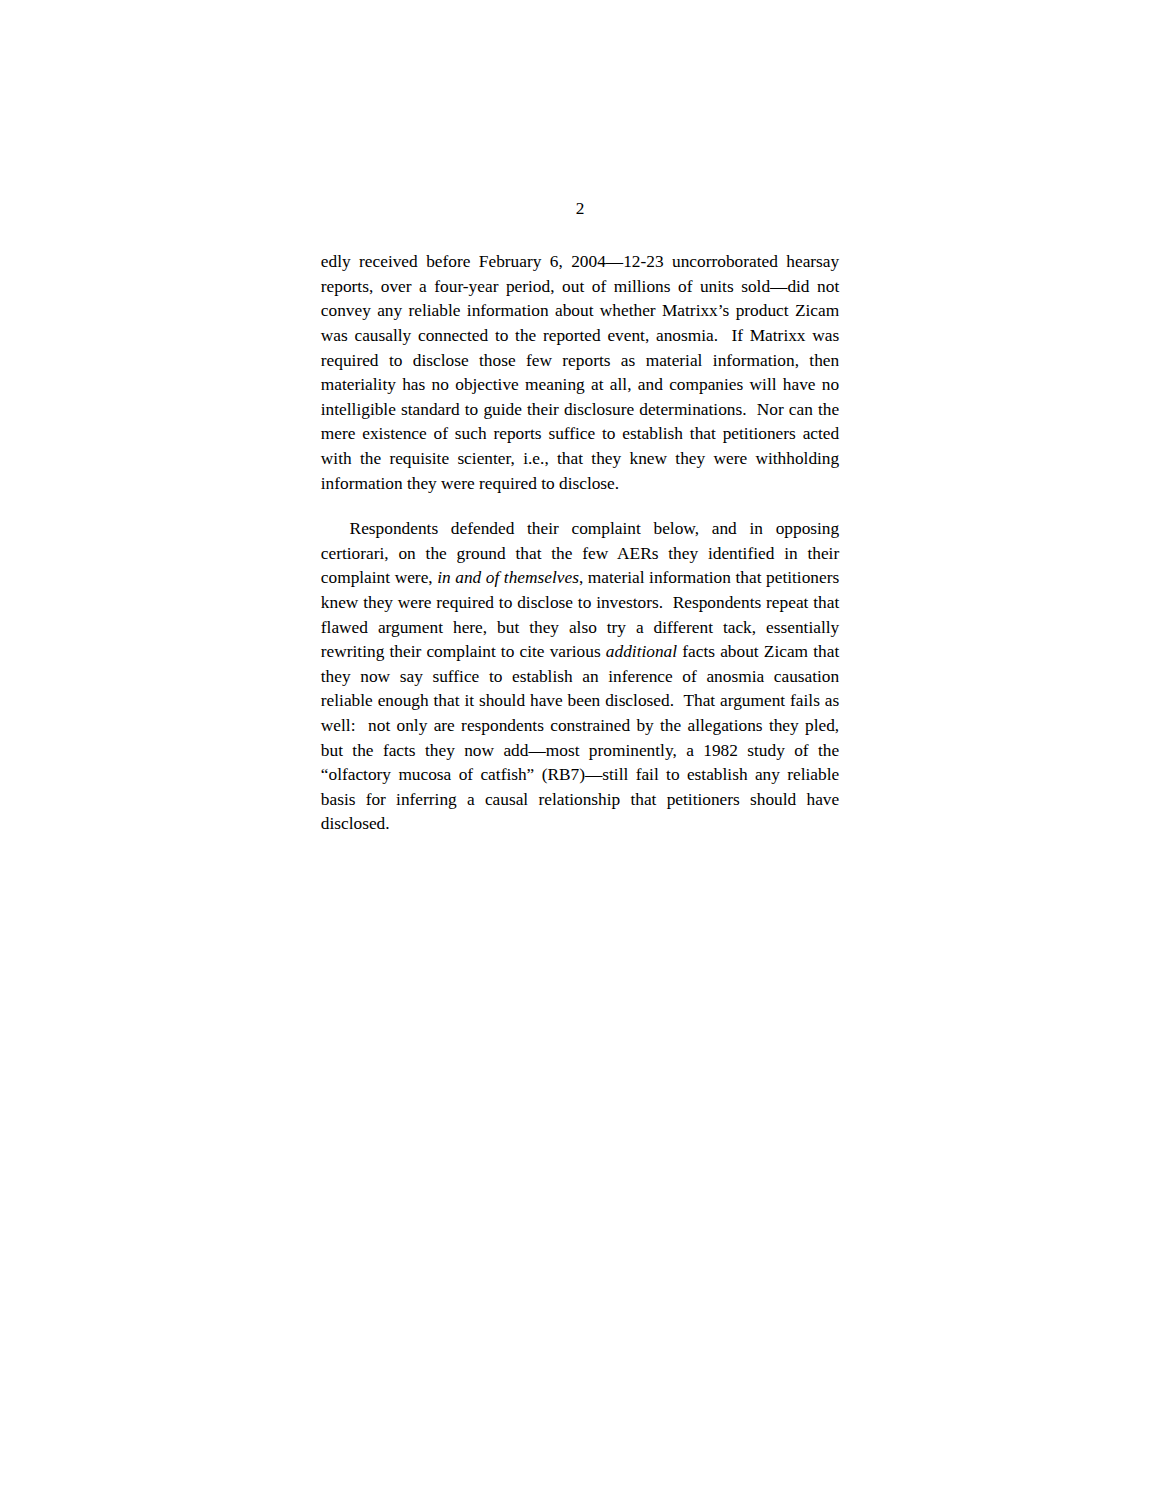2
edly received before February 6, 2004—12-23 uncorroborated hearsay reports, over a four-year period, out of millions of units sold—did not convey any reliable information about whether Matrixx’s product Zicam was causally connected to the reported event, anosmia. If Matrixx was required to disclose those few reports as material information, then materiality has no objective meaning at all, and companies will have no intelligible standard to guide their disclosure determinations. Nor can the mere existence of such reports suffice to establish that petitioners acted with the requisite scienter, i.e., that they knew they were withholding information they were required to disclose.
Respondents defended their complaint below, and in opposing certiorari, on the ground that the few AERs they identified in their complaint were, in and of themselves, material information that petitioners knew they were required to disclose to investors. Respondents repeat that flawed argument here, but they also try a different tack, essentially rewriting their complaint to cite various additional facts about Zicam that they now say suffice to establish an inference of anosmia causation reliable enough that it should have been disclosed. That argument fails as well: not only are respondents constrained by the allegations they pled, but the facts they now add—most prominently, a 1982 study of the “olfactory mucosa of catfish” (RB7)—still fail to establish any reliable basis for inferring a causal relationship that petitioners should have disclosed.